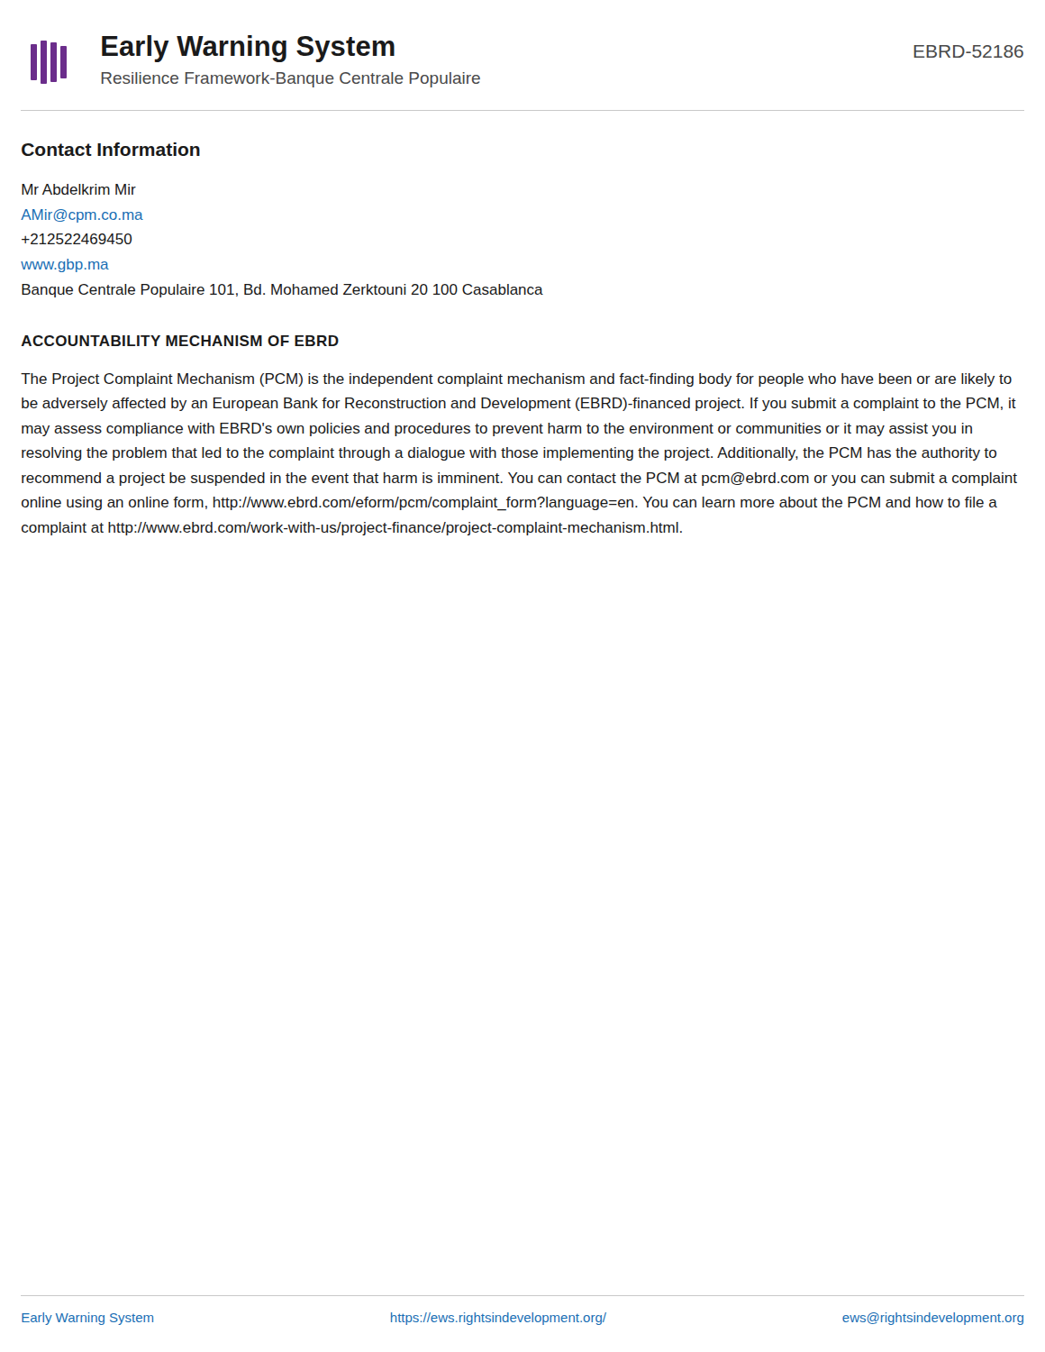Early Warning System
Resilience Framework-Banque Centrale Populaire
EBRD-52186
Contact Information
Mr Abdelkrim Mir
AMir@cpm.co.ma
+212522469450
www.gbp.ma
Banque Centrale Populaire 101, Bd. Mohamed Zerktouni 20 100 Casablanca
Accountability Mechanism of EBRD
The Project Complaint Mechanism (PCM) is the independent complaint mechanism and fact-finding body for people who have been or are likely to be adversely affected by an European Bank for Reconstruction and Development (EBRD)-financed project. If you submit a complaint to the PCM, it may assess compliance with EBRD's own policies and procedures to prevent harm to the environment or communities or it may assist you in resolving the problem that led to the complaint through a dialogue with those implementing the project. Additionally, the PCM has the authority to recommend a project be suspended in the event that harm is imminent. You can contact the PCM at pcm@ebrd.com or you can submit a complaint online using an online form, http://www.ebrd.com/eform/pcm/complaint_form?language=en. You can learn more about the PCM and how to file a complaint at http://www.ebrd.com/work-with-us/project-finance/project-complaint-mechanism.html.
Early Warning System
https://ews.rightsindevelopment.org/
ews@rightsindevelopment.org